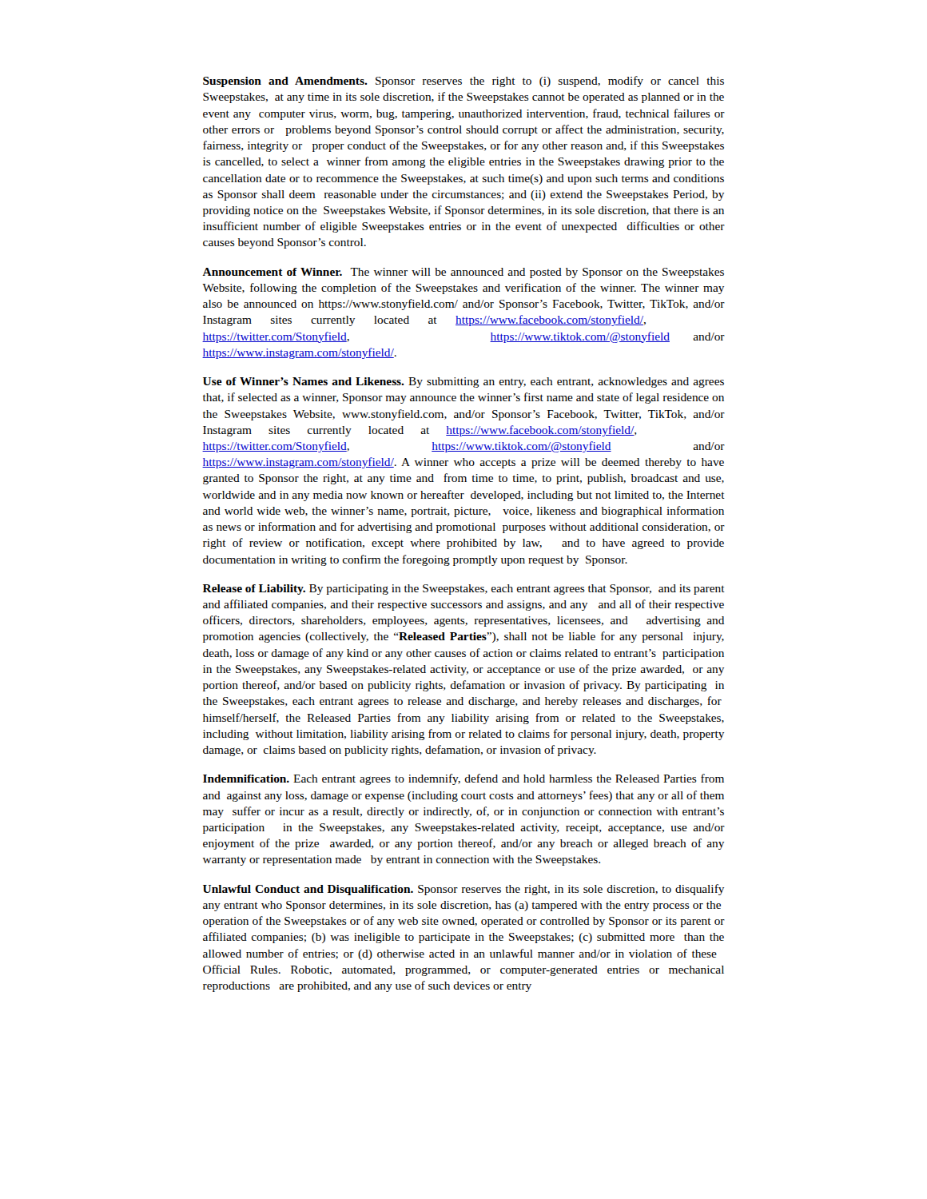Suspension and Amendments. Sponsor reserves the right to (i) suspend, modify or cancel this Sweepstakes, at any time in its sole discretion, if the Sweepstakes cannot be operated as planned or in the event any computer virus, worm, bug, tampering, unauthorized intervention, fraud, technical failures or other errors or problems beyond Sponsor’s control should corrupt or affect the administration, security, fairness, integrity or proper conduct of the Sweepstakes, or for any other reason and, if this Sweepstakes is cancelled, to select a winner from among the eligible entries in the Sweepstakes drawing prior to the cancellation date or to recommence the Sweepstakes, at such time(s) and upon such terms and conditions as Sponsor shall deem reasonable under the circumstances; and (ii) extend the Sweepstakes Period, by providing notice on the Sweepstakes Website, if Sponsor determines, in its sole discretion, that there is an insufficient number of eligible Sweepstakes entries or in the event of unexpected difficulties or other causes beyond Sponsor’s control.
Announcement of Winner. The winner will be announced and posted by Sponsor on the Sweepstakes Website, following the completion of the Sweepstakes and verification of the winner. The winner may also be announced on https://www.stonyfield.com/ and/or Sponsor’s Facebook, Twitter, TikTok, and/or Instagram sites currently located at https://www.facebook.com/stonyfield/, https://twitter.com/Stonyfield, https://www.tiktok.com/@stonyfield and/or https://www.instagram.com/stonyfield/.
Use of Winner’s Names and Likeness. By submitting an entry, each entrant, acknowledges and agrees that, if selected as a winner, Sponsor may announce the winner’s first name and state of legal residence on the Sweepstakes Website, www.stonyfield.com, and/or Sponsor’s Facebook, Twitter, TikTok, and/or Instagram sites currently located at https://www.facebook.com/stonyfield/, https://twitter.com/Stonyfield, https://www.tiktok.com/@stonyfield and/or https://www.instagram.com/stonyfield/. A winner who accepts a prize will be deemed thereby to have granted to Sponsor the right, at any time and from time to time, to print, publish, broadcast and use, worldwide and in any media now known or hereafter developed, including but not limited to, the Internet and world wide web, the winner’s name, portrait, picture, voice, likeness and biographical information as news or information and for advertising and promotional purposes without additional consideration, or right of review or notification, except where prohibited by law, and to have agreed to provide documentation in writing to confirm the foregoing promptly upon request by Sponsor.
Release of Liability. By participating in the Sweepstakes, each entrant agrees that Sponsor, and its parent and affiliated companies, and their respective successors and assigns, and any and all of their respective officers, directors, shareholders, employees, agents, representatives, licensees, and advertising and promotion agencies (collectively, the “Released Parties”), shall not be liable for any personal injury, death, loss or damage of any kind or any other causes of action or claims related to entrant’s participation in the Sweepstakes, any Sweepstakes-related activity, or acceptance or use of the prize awarded, or any portion thereof, and/or based on publicity rights, defamation or invasion of privacy. By participating in the Sweepstakes, each entrant agrees to release and discharge, and hereby releases and discharges, for himself/herself, the Released Parties from any liability arising from or related to the Sweepstakes, including without limitation, liability arising from or related to claims for personal injury, death, property damage, or claims based on publicity rights, defamation, or invasion of privacy.
Indemnification. Each entrant agrees to indemnify, defend and hold harmless the Released Parties from and against any loss, damage or expense (including court costs and attorneys’ fees) that any or all of them may suffer or incur as a result, directly or indirectly, of, or in conjunction or connection with entrant’s participation in the Sweepstakes, any Sweepstakes-related activity, receipt, acceptance, use and/or enjoyment of the prize awarded, or any portion thereof, and/or any breach or alleged breach of any warranty or representation made by entrant in connection with the Sweepstakes.
Unlawful Conduct and Disqualification. Sponsor reserves the right, in its sole discretion, to disqualify any entrant who Sponsor determines, in its sole discretion, has (a) tampered with the entry process or the operation of the Sweepstakes or of any web site owned, operated or controlled by Sponsor or its parent or affiliated companies; (b) was ineligible to participate in the Sweepstakes; (c) submitted more than the allowed number of entries; or (d) otherwise acted in an unlawful manner and/or in violation of these Official Rules. Robotic, automated, programmed, or computer-generated entries or mechanical reproductions are prohibited, and any use of such devices or entry